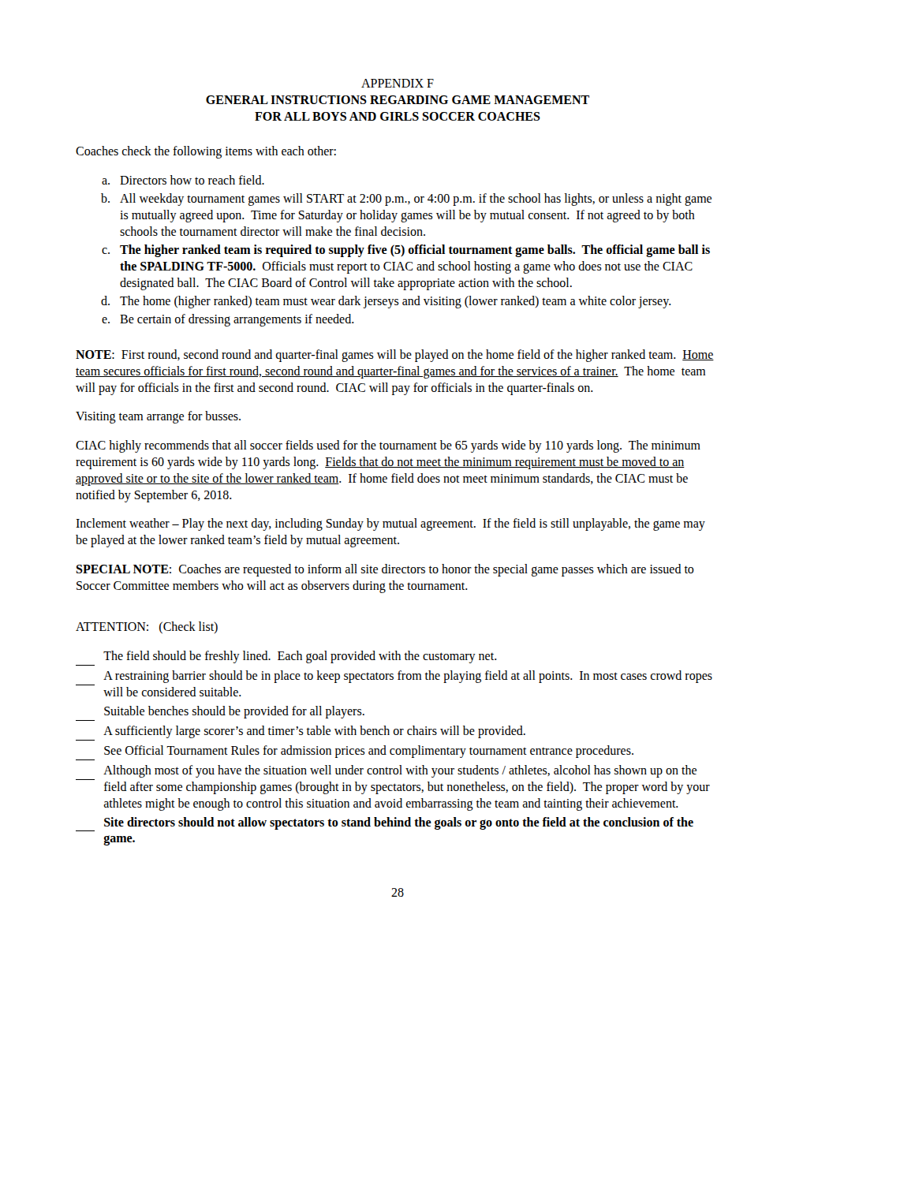APPENDIX F
GENERAL INSTRUCTIONS REGARDING GAME MANAGEMENT
FOR ALL BOYS AND GIRLS SOCCER COACHES
Coaches check the following items with each other:
Directors how to reach field.
All weekday tournament games will START at 2:00 p.m., or 4:00 p.m. if the school has lights, or unless a night game is mutually agreed upon. Time for Saturday or holiday games will be by mutual consent. If not agreed to by both schools the tournament director will make the final decision.
The higher ranked team is required to supply five (5) official tournament game balls. The official game ball is the SPALDING TF-5000. Officials must report to CIAC and school hosting a game who does not use the CIAC designated ball. The CIAC Board of Control will take appropriate action with the school.
The home (higher ranked) team must wear dark jerseys and visiting (lower ranked) team a white color jersey.
Be certain of dressing arrangements if needed.
NOTE: First round, second round and quarter-final games will be played on the home field of the higher ranked team. Home team secures officials for first round, second round and quarter-final games and for the services of a trainer. The home team will pay for officials in the first and second round. CIAC will pay for officials in the quarter-finals on.
Visiting team arrange for busses.
CIAC highly recommends that all soccer fields used for the tournament be 65 yards wide by 110 yards long. The minimum requirement is 60 yards wide by 110 yards long. Fields that do not meet the minimum requirement must be moved to an approved site or to the site of the lower ranked team. If home field does not meet minimum standards, the CIAC must be notified by September 6, 2018.
Inclement weather – Play the next day, including Sunday by mutual agreement. If the field is still unplayable, the game may be played at the lower ranked team’s field by mutual agreement.
SPECIAL NOTE: Coaches are requested to inform all site directors to honor the special game passes which are issued to Soccer Committee members who will act as observers during the tournament.
ATTENTION: (Check list)
The field should be freshly lined. Each goal provided with the customary net.
A restraining barrier should be in place to keep spectators from the playing field at all points. In most cases crowd ropes will be considered suitable.
Suitable benches should be provided for all players.
A sufficiently large scorer’s and timer’s table with bench or chairs will be provided.
See Official Tournament Rules for admission prices and complimentary tournament entrance procedures.
Although most of you have the situation well under control with your students / athletes, alcohol has shown up on the field after some championship games (brought in by spectators, but nonetheless, on the field). The proper word by your athletes might be enough to control this situation and avoid embarrassing the team and tainting their achievement.
Site directors should not allow spectators to stand behind the goals or go onto the field at the conclusion of the game.
28